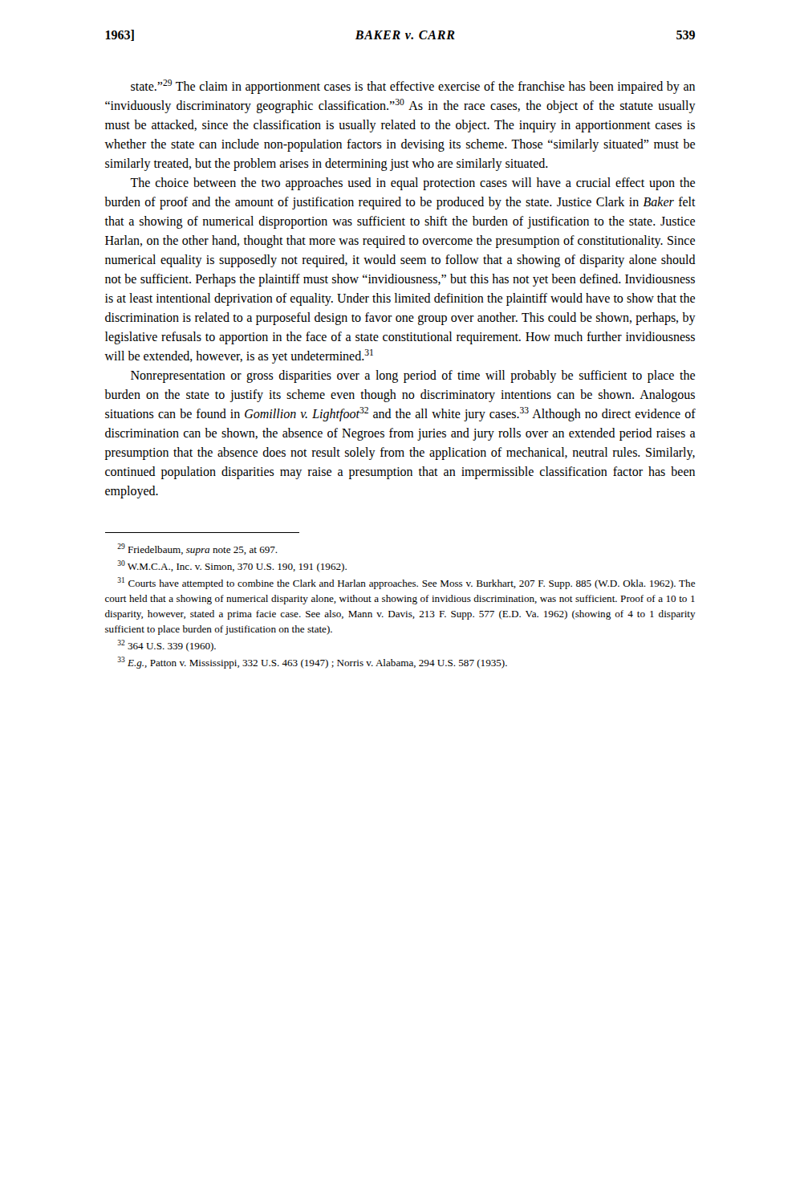1963] BAKER v. CARR 539
state.”29 The claim in apportionment cases is that effective exercise of the franchise has been impaired by an “inviduously discriminatory geographic classification.”30 As in the race cases, the object of the statute usually must be attacked, since the classification is usually related to the object. The inquiry in apportionment cases is whether the state can include non-population factors in devising its scheme. Those “similarly situated” must be similarly treated, but the problem arises in determining just who are similarly situated.
The choice between the two approaches used in equal protection cases will have a crucial effect upon the burden of proof and the amount of justification required to be produced by the state. Justice Clark in Baker felt that a showing of numerical disproportion was sufficient to shift the burden of justification to the state. Justice Harlan, on the other hand, thought that more was required to overcome the presumption of constitutionality. Since numerical equality is supposedly not required, it would seem to follow that a showing of disparity alone should not be sufficient. Perhaps the plaintiff must show “invidiousness,” but this has not yet been defined. Invidiousness is at least intentional deprivation of equality. Under this limited definition the plaintiff would have to show that the discrimination is related to a purposeful design to favor one group over another. This could be shown, perhaps, by legislative refusals to apportion in the face of a state constitutional requirement. How much further invidiousness will be extended, however, is as yet undetermined.31
Nonrepresentation or gross disparities over a long period of time will probably be sufficient to place the burden on the state to justify its scheme even though no discriminatory intentions can be shown. Analogous situations can be found in Gomillion v. Lightfoot32 and the all white jury cases.33 Although no direct evidence of discrimination can be shown, the absence of Negroes from juries and jury rolls over an extended period raises a presumption that the absence does not result solely from the application of mechanical, neutral rules. Similarly, continued population disparities may raise a presumption that an impermissible classification factor has been employed.
29 Friedelbaum, supra note 25, at 697.
30 W.M.C.A., Inc. v. Simon, 370 U.S. 190, 191 (1962).
31 Courts have attempted to combine the Clark and Harlan approaches. See Moss v. Burkhart, 207 F. Supp. 885 (W.D. Okla. 1962). The court held that a showing of numerical disparity alone, without a showing of invidious discrimination, was not sufficient. Proof of a 10 to 1 disparity, however, stated a prima facie case. See also, Mann v. Davis, 213 F. Supp. 577 (E.D. Va. 1962) (showing of 4 to 1 disparity sufficient to place burden of justification on the state).
32 364 U.S. 339 (1960).
33 E.g., Patton v. Mississippi, 332 U.S. 463 (1947) ; Norris v. Alabama, 294 U.S. 587 (1935).